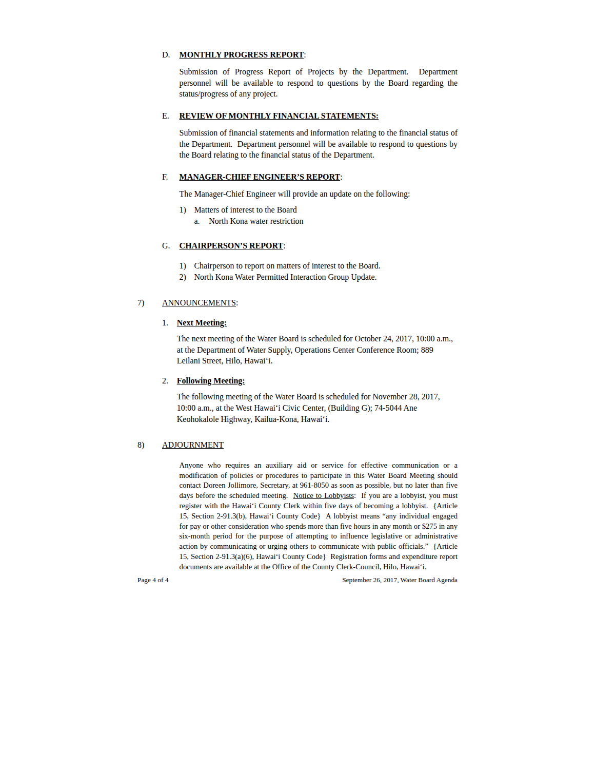D. MONTHLY PROGRESS REPORT:
Submission of Progress Report of Projects by the Department. Department personnel will be available to respond to questions by the Board regarding the status/progress of any project.
E. REVIEW OF MONTHLY FINANCIAL STATEMENTS:
Submission of financial statements and information relating to the financial status of the Department. Department personnel will be available to respond to questions by the Board relating to the financial status of the Department.
F. MANAGER-CHIEF ENGINEER’S REPORT:
The Manager-Chief Engineer will provide an update on the following:
1) Matters of interest to the Board
a. North Kona water restriction
G. CHAIRPERSON’S REPORT:
1) Chairperson to report on matters of interest to the Board.
2) North Kona Water Permitted Interaction Group Update.
7) ANNOUNCEMENTS:
1. Next Meeting:
The next meeting of the Water Board is scheduled for October 24, 2017, 10:00 a.m., at the Department of Water Supply, Operations Center Conference Room; 889 Leilani Street, Hilo, Hawai‘i.
2. Following Meeting:
The following meeting of the Water Board is scheduled for November 28, 2017, 10:00 a.m., at the West Hawai‘i Civic Center, (Building G); 74-5044 Ane Keohokalole Highway, Kailua-Kona, Hawai‘i.
8) ADJOURNMENT
Anyone who requires an auxiliary aid or service for effective communication or a modification of policies or procedures to participate in this Water Board Meeting should contact Doreen Jollimore, Secretary, at 961-8050 as soon as possible, but no later than five days before the scheduled meeting. Notice to Lobbyists: If you are a lobbyist, you must register with the Hawai‘i County Clerk within five days of becoming a lobbyist. {Article 15, Section 2-91.3(b), Hawai‘i County Code} A lobbyist means “any individual engaged for pay or other consideration who spends more than five hours in any month or $275 in any six-month period for the purpose of attempting to influence legislative or administrative action by communicating or urging others to communicate with public officials.” {Article 15, Section 2-91.3(a)(6), Hawai‘i County Code} Registration forms and expenditure report documents are available at the Office of the County Clerk-Council, Hilo, Hawai‘i.
Page 4 of 4 September 26, 2017, Water Board Agenda